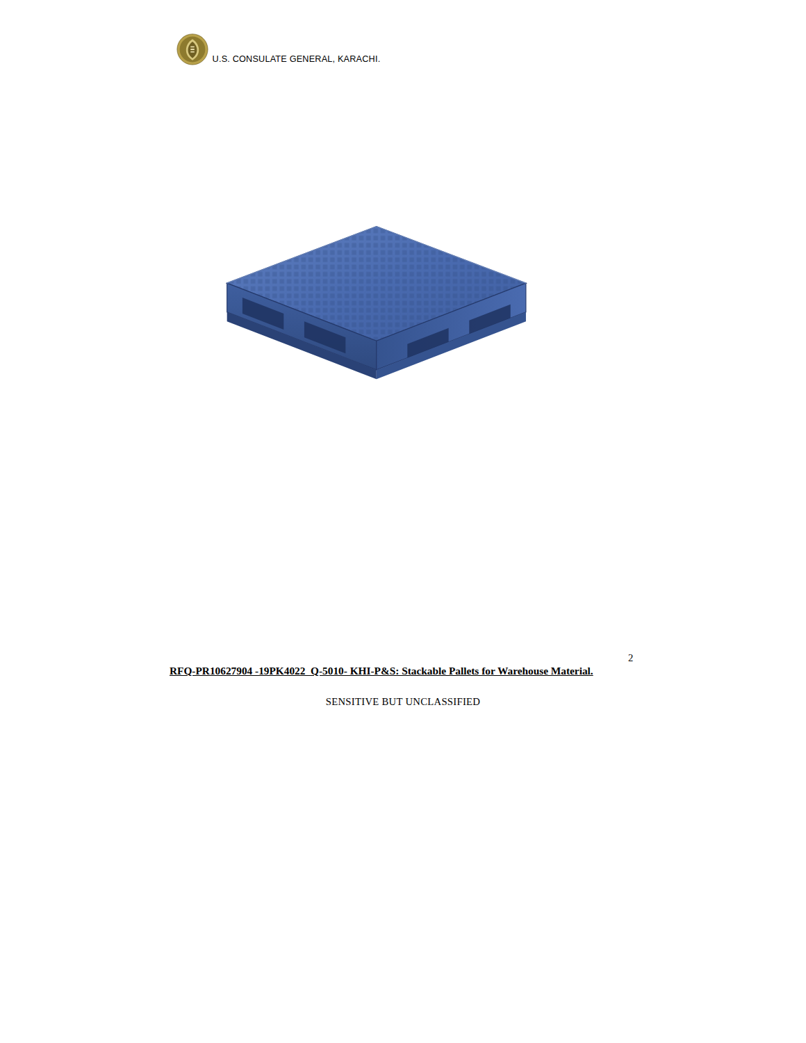U.S. CONSULATE GENERAL, KARACHI.
2
RFQ-PR10627904 -19PK4022_Q-5010- KHI-P&S: Stackable Pallets for Warehouse Material.
SENSITIVE BUT UNCLASSIFIED